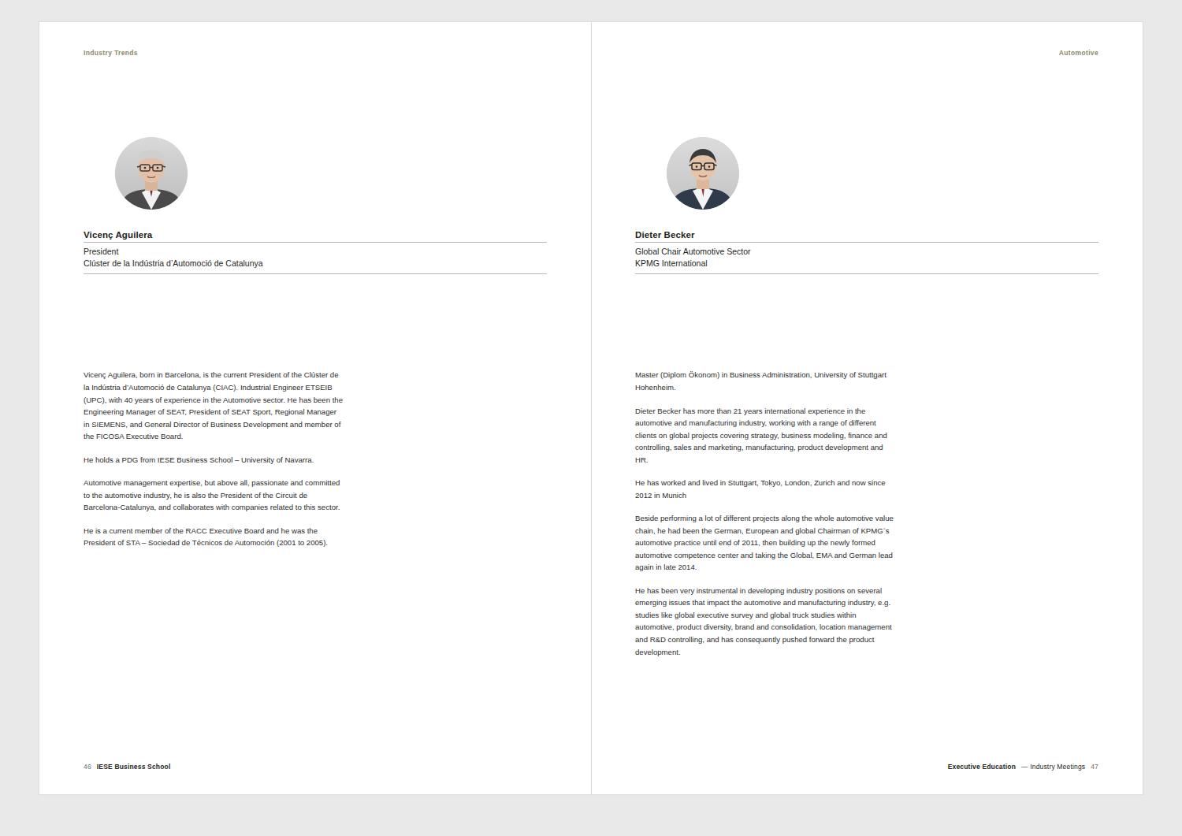Industry Trends
Vicenç Aguilera
President
Clúster de la Indústria d’Automoció de Catalunya
Vicenç Aguilera, born in Barcelona, is the current President of the Clúster de la Indústria d’Automoció de Catalunya (CIAC). Industrial Engineer ETSEIB (UPC), with 40 years of experience in the Automotive sector. He has been the Engineering Manager of SEAT, President of SEAT Sport, Regional Manager in SIEMENS, and General Director of Business Development and member of the FICOSA Executive Board.
He holds a PDG from IESE Business School – University of Navarra.
Automotive management expertise, but above all, passionate and committed to the automotive industry, he is also the President of the Circuit de Barcelona-Catalunya, and collaborates with companies related to this sector.
He is a current member of the RACC Executive Board and he was the President of STA – Sociedad de Técnicos de Automoción (2001 to 2005).
46 IESE Business School
Automotive
Dieter Becker
Global Chair Automotive Sector
KPMG International
Master (Diplom Ökonom) in Business Administration, University of Stuttgart Hohenheim.
Dieter Becker has more than 21 years international experience in the automotive and manufacturing industry, working with a range of different clients on global projects covering strategy, business modeling, finance and controlling, sales and marketing, manufacturing, product development and HR.
He has worked and lived in Stuttgart, Tokyo, London, Zurich and now since 2012 in Munich
Beside performing a lot of different projects along the whole automotive value chain, he had been the German, European and global Chairman of KPMG´s automotive practice until end of 2011, then building up the newly formed automotive competence center and taking the Global, EMA and German lead again in late 2014.
He has been very instrumental in developing industry positions on several emerging issues that impact the automotive and manufacturing industry, e.g. studies like global executive survey and global truck studies within automotive, product diversity, brand and consolidation, location management and R&D controlling, and has consequently pushed forward the product development.
Executive Education — Industry Meetings 47